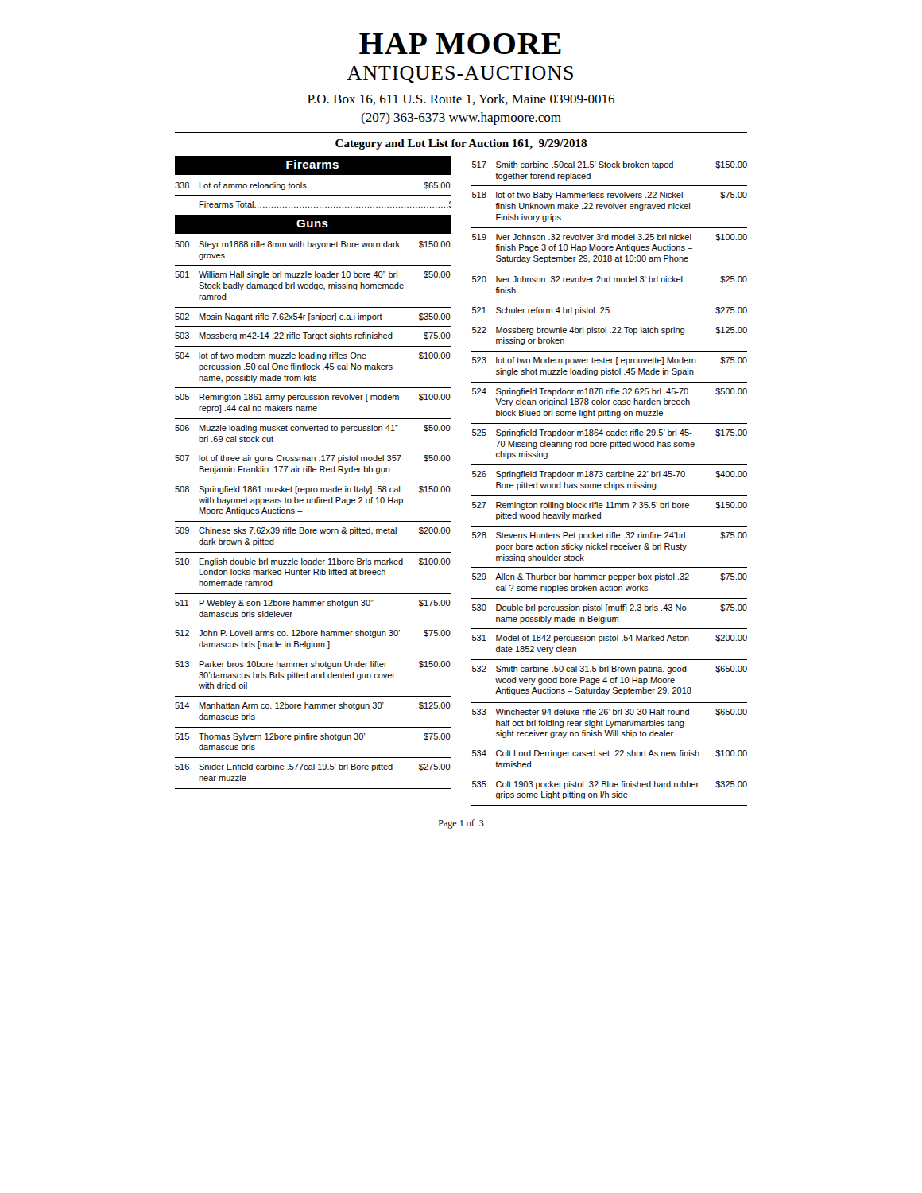HAP MOORE
ANTIQUES-AUCTIONS
P.O. Box 16, 611 U.S. Route 1, York, Maine 03909-0016
(207) 363-6373 www.hapmoore.com
Category and Lot List for Auction 161, 9/29/2018
Firearms
| 338 | Lot of ammo reloading tools | $65.00 |
| | Firearms Total ..................................................................... $65.00 |
Guns
| 500 | Steyr m1888 rifle 8mm with bayonet Bore worn dark groves | $150.00 |
| 501 | William Hall single brl muzzle loader 10 bore 40” brl Stock badly damaged brl wedge, missing homemade ramrod | $50.00 |
| 502 | Mosin Nagant rifle 7.62x54r [sniper] c.a.i import | $350.00 |
| 503 | Mossberg m42-14 .22 rifle Target sights refinished | $75.00 |
| 504 | lot of two modern muzzle loading rifles One percussion .50 cal One flintlock .45 cal No makers name, possibly made from kits | $100.00 |
| 505 | Remington 1861 army percussion revolver [ modem repro] .44 cal no makers name | $100.00 |
| 506 | Muzzle loading musket converted to percussion 41” brl .69 cal stock cut | $50.00 |
| 507 | lot of three air guns Crossman .177 pistol model 357 Benjamin Franklin .177 air rifle Red Ryder bb gun | $50.00 |
| 508 | Springfield 1861 musket [repro made in Italy] .58 cal with bayonet appears to be unfired Page 2 of 10 Hap Moore Antiques Auctions – | $150.00 |
| 509 | Chinese sks 7.62x39 rifle Bore worn & pitted, metal dark brown & pitted | $200.00 |
| 510 | English double brl muzzle loader 11bore Brls marked London locks marked Hunter Rib lifted at breech homemade ramrod | $100.00 |
| 511 | P Webley & son 12bore hammer shotgun 30” damascus brls sidelever | $175.00 |
| 512 | John P. Lovell arms co. 12bore hammer shotgun 30’ damascus brls [made in Belgium ] | $75.00 |
| 513 | Parker bros 10bore hammer shotgun Under lifter 30’damascus brls Brls pitted and dented gun cover with dried oil | $150.00 |
| 514 | Manhattan Arm co. 12bore hammer shotgun 30’ damascus brls | $125.00 |
| 515 | Thomas Sylvern 12bore pinfire shotgun 30’ damascus brls | $75.00 |
| 516 | Snider Enfield carbine .577cal 19.5’ brl Bore pitted near muzzle | $275.00 |
| 517 | Smith carbine .50cal 21.5’ Stock broken taped together forend replaced | $150.00 |
| 518 | lot of two Baby Hammerless revolvers .22 Nickel finish Unknown make .22 revolver engraved nickel Finish ivory grips | $75.00 |
| 519 | Iver Johnson .32 revolver 3rd model 3.25 brl nickel finish Page 3 of 10 Hap Moore Antiques Auctions – Saturday September 29, 2018 at 10:00 am Phone 207-363-6373 | $100.00 |
| 520 | Iver Johnson .32 revolver 2nd model 3’ brl nickel finish | $25.00 |
| 521 | Schuler reform 4 brl pistol .25 | $275.00 |
| 522 | Mossberg brownie 4brl pistol .22 Top latch spring missing or broken | $125.00 |
| 523 | lot of two Modern power tester [ eprouvette] Modern single shot muzzle loading pistol .45 Made in Spain | $75.00 |
| 524 | Springfield Trapdoor m1878 rifle 32.625 brl .45-70 Very clean original 1878 color case harden breech block Blued brl some light pitting on muzzle | $500.00 |
| 525 | Springfield Trapdoor m1864 cadet rifle 29.5’ brl 45-70 Missing cleaning rod bore pitted wood has some chips missing | $175.00 |
| 526 | Springfield Trapdoor m1873 carbine 22’ brl 45-70 Bore pitted wood has some chips missing | $400.00 |
| 527 | Remington rolling block rifle 11mm ? 35.5’ brl bore pitted wood heavily marked | $150.00 |
| 528 | Stevens Hunters Pet pocket rifle .32 rimfire 24’brl poor bore action sticky nickel receiver & brl Rusty missing shoulder stock | $75.00 |
| 529 | Allen & Thurber bar hammer pepper box pistol .32 cal ? some nipples broken action works | $75.00 |
| 530 | Double brl percussion pistol [muff] 2.3 brls .43 No name possibly made in Belgium | $75.00 |
| 531 | Model of 1842 percussion pistol .54 Marked Aston date 1852 very clean | $200.00 |
| 532 | Smith carbine .50 cal 31.5 brl Brown patina. good wood very good bore Page 4 of 10 Hap Moore Antiques Auctions – Saturday September 29, 2018 at 10:00 am Phone | $650.00 |
| 533 | Winchester 94 deluxe rifle 26’ brl 30-30 Half round half oct brl folding rear sight Lyman/marbles tang sight receiver gray no finish Will ship to dealer | $650.00 |
| 534 | Colt Lord Derringer cased set .22 short As new finish tarnished | $100.00 |
| 535 | Colt 1903 pocket pistol .32 Blue finished hard rubber grips some Light pitting on l/h side | $325.00 |
Page 1 of 3